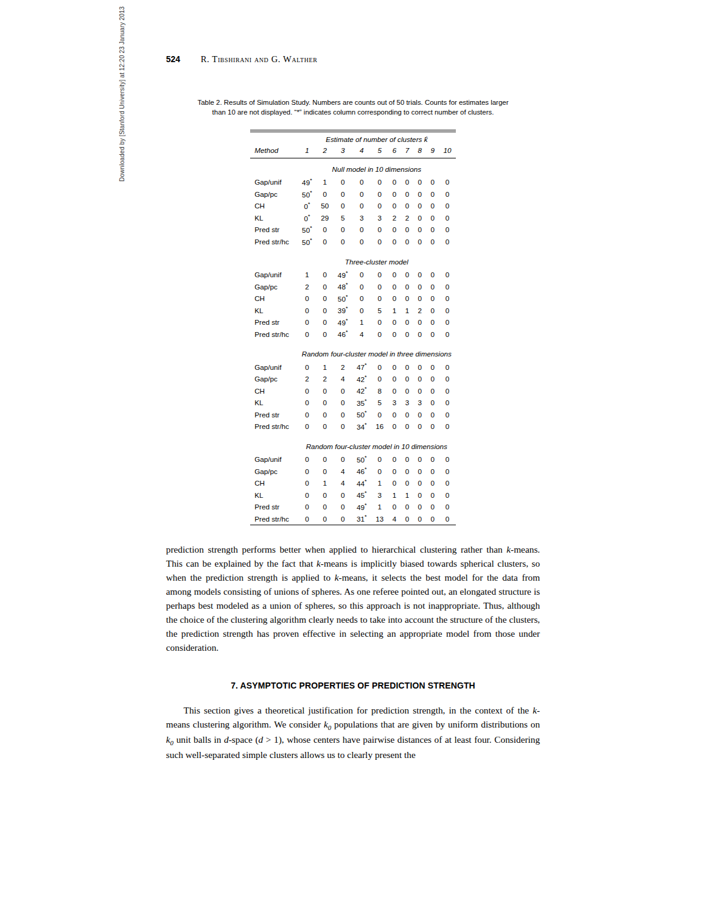Downloaded by [Stanford University] at 12:20 23 January 2013
524 R. Tibshirani and G. Walther
Table 2. Results of Simulation Study. Numbers are counts out of 50 trials. Counts for estimates larger
than 10 are not displayed. “*” indicates column corresponding to correct number of clusters.
| | Estimate of number of clusters k̂ |
| Method | 1 | 2 | 3 | 4 | 5 | 6 | 7 | 8 | 9 | 10 |
| | Null model in 10 dimensions |
| Gap/unif | 49 * | 1 | 0 | 0 | 0 | 0 | 0 | 0 | 0 | 0 |
| Gap/pc | 50 * | 0 | 0 | 0 | 0 | 0 | 0 | 0 | 0 | 0 |
| CH | 0 * | 50 | 0 | 0 | 0 | 0 | 0 | 0 | 0 | 0 |
| KL | 0 * | 29 | 5 | 3 | 3 | 2 | 2 | 0 | 0 | 0 |
| Pred str | 50 * | 0 | 0 | 0 | 0 | 0 | 0 | 0 | 0 | 0 |
| Pred str/hc | 50 * | 0 | 0 | 0 | 0 | 0 | 0 | 0 | 0 | 0 |
| | Three-cluster model |
| Gap/unif | 1 | 0 | 49 * | 0 | 0 | 0 | 0 | 0 | 0 | 0 |
| Gap/pc | 2 | 0 | 48 * | 0 | 0 | 0 | 0 | 0 | 0 | 0 |
| CH | 0 | 0 | 50 * | 0 | 0 | 0 | 0 | 0 | 0 | 0 |
| KL | 0 | 0 | 39 * | 0 | 5 | 1 | 1 | 2 | 0 | 0 |
| Pred str | 0 | 0 | 49 * | 1 | 0 | 0 | 0 | 0 | 0 | 0 |
| Pred str/hc | 0 | 0 | 46 * | 4 | 0 | 0 | 0 | 0 | 0 | 0 |
| | Random four-cluster model in three dimensions |
| Gap/unif | 0 | 1 | 2 | 47 * | 0 | 0 | 0 | 0 | 0 | 0 |
| Gap/pc | 2 | 2 | 4 | 42 * | 0 | 0 | 0 | 0 | 0 | 0 |
| CH | 0 | 0 | 0 | 42 * | 8 | 0 | 0 | 0 | 0 | 0 |
| KL | 0 | 0 | 0 | 35 * | 5 | 3 | 3 | 3 | 0 | 0 |
| Pred str | 0 | 0 | 0 | 50 * | 0 | 0 | 0 | 0 | 0 | 0 |
| Pred str/hc | 0 | 0 | 0 | 34 * | 16 | 0 | 0 | 0 | 0 | 0 |
| | Random four-cluster model in 10 dimensions |
| Gap/unif | 0 | 0 | 0 | 50 * | 0 | 0 | 0 | 0 | 0 | 0 |
| Gap/pc | 0 | 0 | 4 | 46 * | 0 | 0 | 0 | 0 | 0 | 0 |
| CH | 0 | 1 | 4 | 44 * | 1 | 0 | 0 | 0 | 0 | 0 |
| KL | 0 | 0 | 0 | 45 * | 3 | 1 | 1 | 0 | 0 | 0 |
| Pred str | 0 | 0 | 0 | 49 * | 1 | 0 | 0 | 0 | 0 | 0 |
| Pred str/hc | 0 | 0 | 0 | 31 * | 13 | 4 | 0 | 0 | 0 | 0 |
prediction strength performs better when applied to hierarchical clustering rather than k-means. This can be explained by the fact that k-means is implicitly biased towards spherical clusters, so when the prediction strength is applied to k-means, it selects the best model for the data from among models consisting of unions of spheres. As one referee pointed out, an elongated structure is perhaps best modeled as a union of spheres, so this approach is not inappropriate. Thus, although the choice of the clustering algorithm clearly needs to take into account the structure of the clusters, the prediction strength has proven effective in selecting an appropriate model from those under consideration.
7. ASYMPTOTIC PROPERTIES OF PREDICTION STRENGTH
This section gives a theoretical justification for prediction strength, in the context of the k-means clustering algorithm. We consider k0 populations that are given by uniform distributions on k0 unit balls in d-space (d > 1), whose centers have pairwise distances of at least four. Considering such well-separated simple clusters allows us to clearly present the